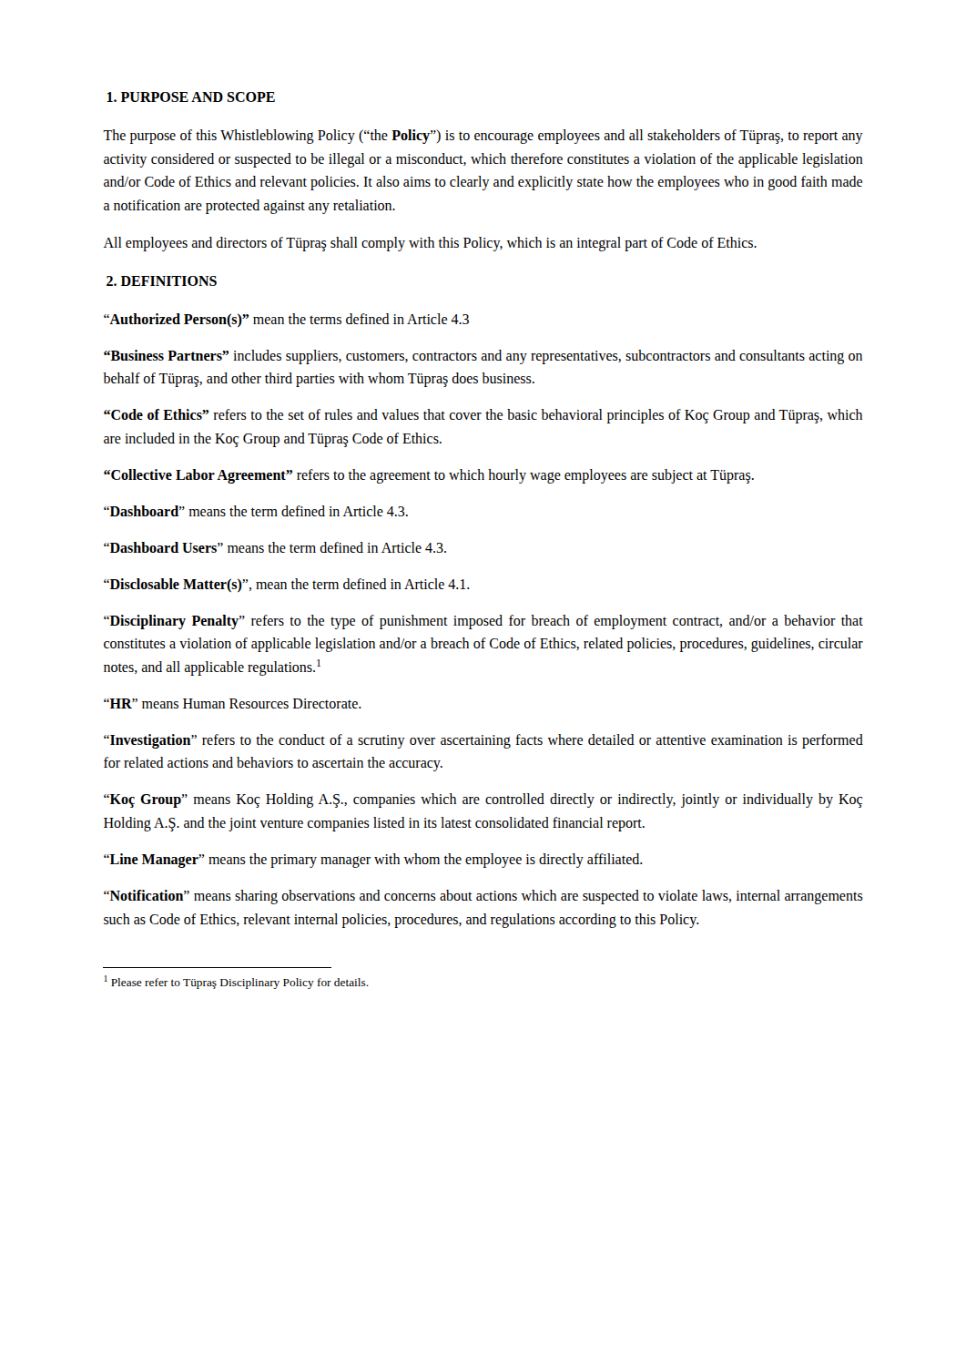Purpose and Scope
The purpose of this Whistleblowing Policy (“the Policy”) is to encourage employees and all stakeholders of Tüpraş, to report any activity considered or suspected to be illegal or a misconduct, which therefore constitutes a violation of the applicable legislation and/or Code of Ethics and relevant policies. It also aims to clearly and explicitly state how the employees who in good faith made a notification are protected against any retaliation.
All employees and directors of Tüpraş shall comply with this Policy, which is an integral part of Code of Ethics.
Definitions
“Authorized Person(s)” mean the terms defined in Article 4.3
“Business Partners” includes suppliers, customers, contractors and any representatives, subcontractors and consultants acting on behalf of Tüpraş, and other third parties with whom Tüpraş does business.
“Code of Ethics” refers to the set of rules and values that cover the basic behavioral principles of Koç Group and Tüpraş, which are included in the Koç Group and Tüpraş Code of Ethics.
“Collective Labor Agreement” refers to the agreement to which hourly wage employees are subject at Tüpraş.
“Dashboard” means the term defined in Article 4.3.
“Dashboard Users” means the term defined in Article 4.3.
“Disclosable Matter(s)”, mean the term defined in Article 4.1.
“Disciplinary Penalty” refers to the type of punishment imposed for breach of employment contract, and/or a behavior that constitutes a violation of applicable legislation and/or a breach of Code of Ethics, related policies, procedures, guidelines, circular notes, and all applicable regulations.1
“HR” means Human Resources Directorate.
“Investigation” refers to the conduct of a scrutiny over ascertaining facts where detailed or attentive examination is performed for related actions and behaviors to ascertain the accuracy.
“Koç Group” means Koç Holding A.Ş., companies which are controlled directly or indirectly, jointly or individually by Koç Holding A.Ş. and the joint venture companies listed in its latest consolidated financial report.
“Line Manager” means the primary manager with whom the employee is directly affiliated.
“Notification” means sharing observations and concerns about actions which are suspected to violate laws, internal arrangements such as Code of Ethics, relevant internal policies, procedures, and regulations according to this Policy.
1 Please refer to Tüpraş Disciplinary Policy for details.